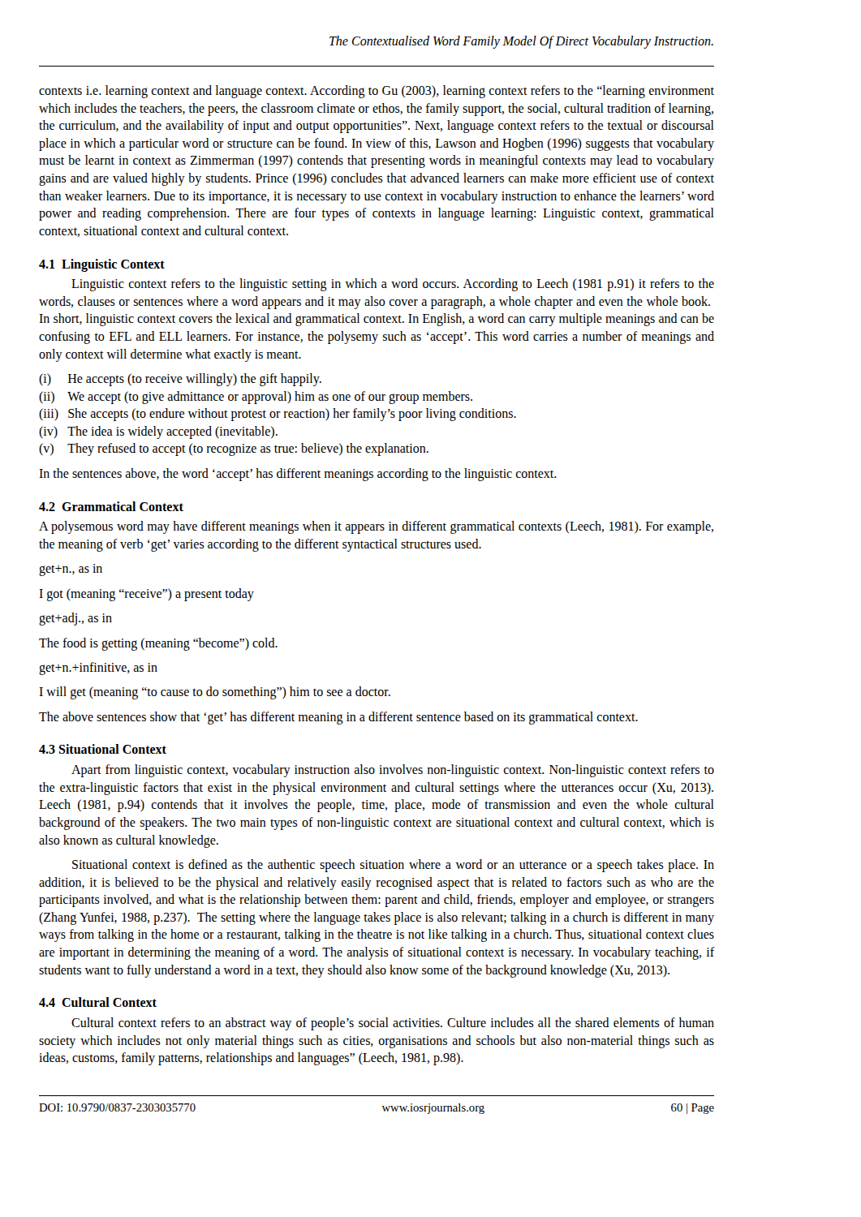The Contextualised Word Family Model Of Direct Vocabulary Instruction.
contexts i.e. learning context and language context. According to Gu (2003), learning context refers to the “learning environment which includes the teachers, the peers, the classroom climate or ethos, the family support, the social, cultural tradition of learning, the curriculum, and the availability of input and output opportunities”. Next, language context refers to the textual or discoursal place in which a particular word or structure can be found. In view of this, Lawson and Hogben (1996) suggests that vocabulary must be learnt in context as Zimmerman (1997) contends that presenting words in meaningful contexts may lead to vocabulary gains and are valued highly by students. Prince (1996) concludes that advanced learners can make more efficient use of context than weaker learners. Due to its importance, it is necessary to use context in vocabulary instruction to enhance the learners’ word power and reading comprehension. There are four types of contexts in language learning: Linguistic context, grammatical context, situational context and cultural context.
4.1 Linguistic Context
Linguistic context refers to the linguistic setting in which a word occurs. According to Leech (1981 p.91) it refers to the words, clauses or sentences where a word appears and it may also cover a paragraph, a whole chapter and even the whole book. In short, linguistic context covers the lexical and grammatical context. In English, a word can carry multiple meanings and can be confusing to EFL and ELL learners. For instance, the polysemy such as ‘accept’. This word carries a number of meanings and only context will determine what exactly is meant.
(i) He accepts (to receive willingly) the gift happily.
(ii) We accept (to give admittance or approval) him as one of our group members.
(iii) She accepts (to endure without protest or reaction) her family’s poor living conditions.
(iv) The idea is widely accepted (inevitable).
(v) They refused to accept (to recognize as true: believe) the explanation.
In the sentences above, the word ‘accept’ has different meanings according to the linguistic context.
4.2 Grammatical Context
A polysemous word may have different meanings when it appears in different grammatical contexts (Leech, 1981). For example, the meaning of verb ‘get’ varies according to the different syntactical structures used.
get+n., as in
I got (meaning “receive”) a present today
get+adj., as in
The food is getting (meaning “become”) cold.
get+n.+infinitive, as in
I will get (meaning “to cause to do something”) him to see a doctor.
The above sentences show that ‘get’ has different meaning in a different sentence based on its grammatical context.
4.3 Situational Context
Apart from linguistic context, vocabulary instruction also involves non-linguistic context. Non-linguistic context refers to the extra-linguistic factors that exist in the physical environment and cultural settings where the utterances occur (Xu, 2013). Leech (1981, p.94) contends that it involves the people, time, place, mode of transmission and even the whole cultural background of the speakers. The two main types of non-linguistic context are situational context and cultural context, which is also known as cultural knowledge.
Situational context is defined as the authentic speech situation where a word or an utterance or a speech takes place. In addition, it is believed to be the physical and relatively easily recognised aspect that is related to factors such as who are the participants involved, and what is the relationship between them: parent and child, friends, employer and employee, or strangers (Zhang Yunfei, 1988, p.237). The setting where the language takes place is also relevant; talking in a church is different in many ways from talking in the home or a restaurant, talking in the theatre is not like talking in a church. Thus, situational context clues are important in determining the meaning of a word. The analysis of situational context is necessary. In vocabulary teaching, if students want to fully understand a word in a text, they should also know some of the background knowledge (Xu, 2013).
4.4 Cultural Context
Cultural context refers to an abstract way of people’s social activities. Culture includes all the shared elements of human society which includes not only material things such as cities, organisations and schools but also non-material things such as ideas, customs, family patterns, relationships and languages” (Leech, 1981, p.98).
DOI: 10.9790/0837-2303035770 www.iosrjournals.org 60 | Page